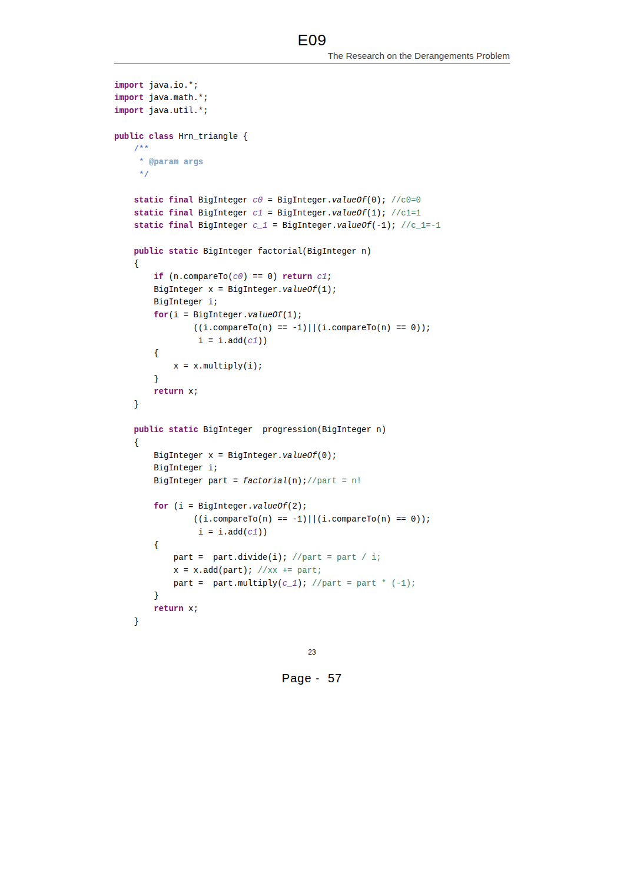E09
The Research on the Derangements Problem
import java.io.*;
import java.math.*;
import java.util.*;

public class Hrn_triangle {
    /**
     * @param args
     */

    static final BigInteger c0 = BigInteger.valueOf(0); //c0=0
    static final BigInteger c1 = BigInteger.valueOf(1); //c1=1
    static final BigInteger c_1 = BigInteger.valueOf(-1); //c_1=-1

    public static BigInteger factorial(BigInteger n)
    {
        if (n.compareTo(c0) == 0) return c1;
        BigInteger x = BigInteger.valueOf(1);
        BigInteger i;
        for(i = BigInteger.valueOf(1);
                ((i.compareTo(n) == -1)||(i.compareTo(n) == 0));
                 i = i.add(c1))
        {
            x = x.multiply(i);
        }
        return x;
    }

    public static BigInteger  progression(BigInteger n)
    {
        BigInteger x = BigInteger.valueOf(0);
        BigInteger i;
        BigInteger part = factorial(n);//part = n!

        for (i = BigInteger.valueOf(2);
                ((i.compareTo(n) == -1)||(i.compareTo(n) == 0));
                 i = i.add(c1))
        {
            part =  part.divide(i); //part = part / i;
            x = x.add(part); //xx += part;
            part =  part.multiply(c_1); //part = part * (-1);
        }
        return x;
    }
23
Page - 57